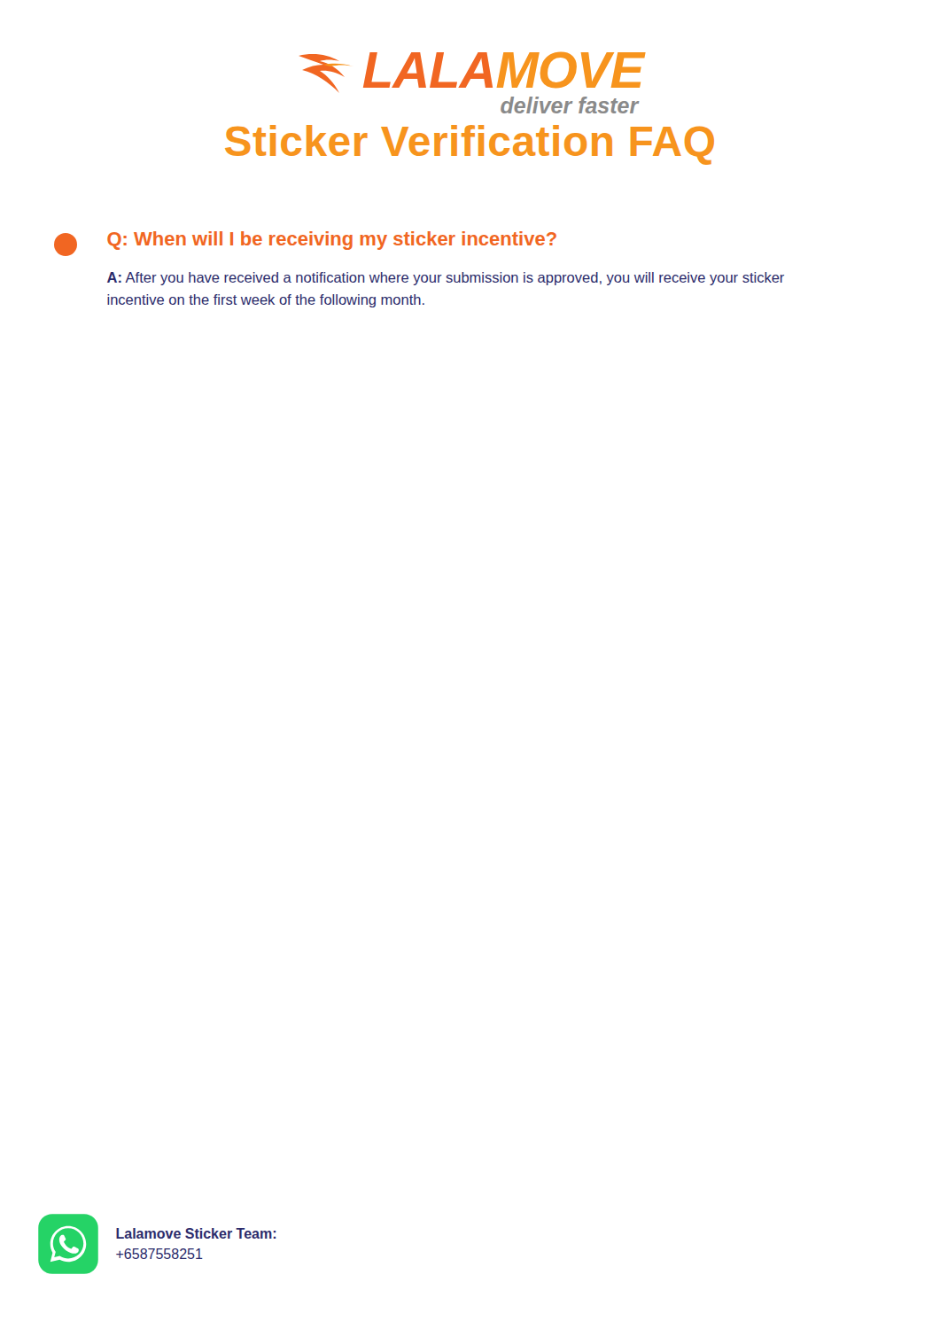LALA MOVE
deliver faster
Sticker Verification FAQ
Q: When will I be receiving my sticker incentive?
A: After you have received a notification where your submission is approved, you will receive your sticker incentive on the first week of the following month.
Lalamove Sticker Team:
+6587558251